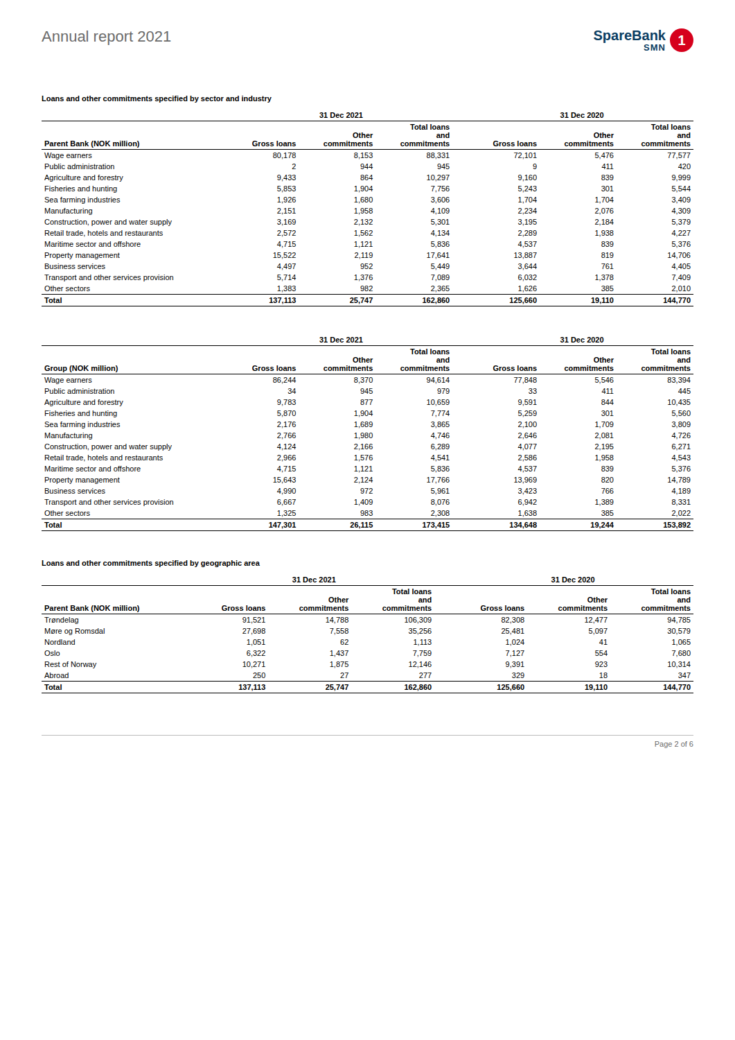Annual report 2021
SpareBank
SMN
1
Loans and other commitments specified by sector and industry
| | 31 Dec 2021 | | 31 Dec 2020 |
| --- | --- | --- | --- |
| Parent Bank (NOK million) | Gross loans | Other commitments | Total loans and commitments | | Gross loans | Other commitments | Total loans and commitments |
| Wage earners | 80,178 | 8,153 | 88,331 | | 72,101 | 5,476 | 77,577 |
| Public administration | 2 | 944 | 945 | | 9 | 411 | 420 |
| Agriculture and forestry | 9,433 | 864 | 10,297 | | 9,160 | 839 | 9,999 |
| Fisheries and hunting | 5,853 | 1,904 | 7,756 | | 5,243 | 301 | 5,544 |
| Sea farming industries | 1,926 | 1,680 | 3,606 | | 1,704 | 1,704 | 3,409 |
| Manufacturing | 2,151 | 1,958 | 4,109 | | 2,234 | 2,076 | 4,309 |
| Construction, power and water supply | 3,169 | 2,132 | 5,301 | | 3,195 | 2,184 | 5,379 |
| Retail trade, hotels and restaurants | 2,572 | 1,562 | 4,134 | | 2,289 | 1,938 | 4,227 |
| Maritime sector and offshore | 4,715 | 1,121 | 5,836 | | 4,537 | 839 | 5,376 |
| Property management | 15,522 | 2,119 | 17,641 | | 13,887 | 819 | 14,706 |
| Business services | 4,497 | 952 | 5,449 | | 3,644 | 761 | 4,405 |
| Transport and other services provision | 5,714 | 1,376 | 7,089 | | 6,032 | 1,378 | 7,409 |
| Other sectors | 1,383 | 982 | 2,365 | | 1,626 | 385 | 2,010 |
| Total | 137,113 | 25,747 | 162,860 | | 125,660 | 19,110 | 144,770 |
| | 31 Dec 2021 | | 31 Dec 2020 |
| --- | --- | --- | --- |
| Group (NOK million) | Gross loans | Other commitments | Total loans and commitments | | Gross loans | Other commitments | Total loans and commitments |
| Wage earners | 86,244 | 8,370 | 94,614 | | 77,848 | 5,546 | 83,394 |
| Public administration | 34 | 945 | 979 | | 33 | 411 | 445 |
| Agriculture and forestry | 9,783 | 877 | 10,659 | | 9,591 | 844 | 10,435 |
| Fisheries and hunting | 5,870 | 1,904 | 7,774 | | 5,259 | 301 | 5,560 |
| Sea farming industries | 2,176 | 1,689 | 3,865 | | 2,100 | 1,709 | 3,809 |
| Manufacturing | 2,766 | 1,980 | 4,746 | | 2,646 | 2,081 | 4,726 |
| Construction, power and water supply | 4,124 | 2,166 | 6,289 | | 4,077 | 2,195 | 6,271 |
| Retail trade, hotels and restaurants | 2,966 | 1,576 | 4,541 | | 2,586 | 1,958 | 4,543 |
| Maritime sector and offshore | 4,715 | 1,121 | 5,836 | | 4,537 | 839 | 5,376 |
| Property management | 15,643 | 2,124 | 17,766 | | 13,969 | 820 | 14,789 |
| Business services | 4,990 | 972 | 5,961 | | 3,423 | 766 | 4,189 |
| Transport and other services provision | 6,667 | 1,409 | 8,076 | | 6,942 | 1,389 | 8,331 |
| Other sectors | 1,325 | 983 | 2,308 | | 1,638 | 385 | 2,022 |
| Total | 147,301 | 26,115 | 173,415 | | 134,648 | 19,244 | 153,892 |
Loans and other commitments specified by geographic area
| | 31 Dec 2021 | | 31 Dec 2020 |
| --- | --- | --- | --- |
| Parent Bank (NOK million) | Gross loans | Other commitments | Total loans and commitments | | Gross loans | Other commitments | Total loans and commitments |
| Trøndelag | 91,521 | 14,788 | 106,309 | | 82,308 | 12,477 | 94,785 |
| Møre og Romsdal | 27,698 | 7,558 | 35,256 | | 25,481 | 5,097 | 30,579 |
| Nordland | 1,051 | 62 | 1,113 | | 1,024 | 41 | 1,065 |
| Oslo | 6,322 | 1,437 | 7,759 | | 7,127 | 554 | 7,680 |
| Rest of Norway | 10,271 | 1,875 | 12,146 | | 9,391 | 923 | 10,314 |
| Abroad | 250 | 27 | 277 | | 329 | 18 | 347 |
| Total | 137,113 | 25,747 | 162,860 | | 125,660 | 19,110 | 144,770 |
Page 2 of 6